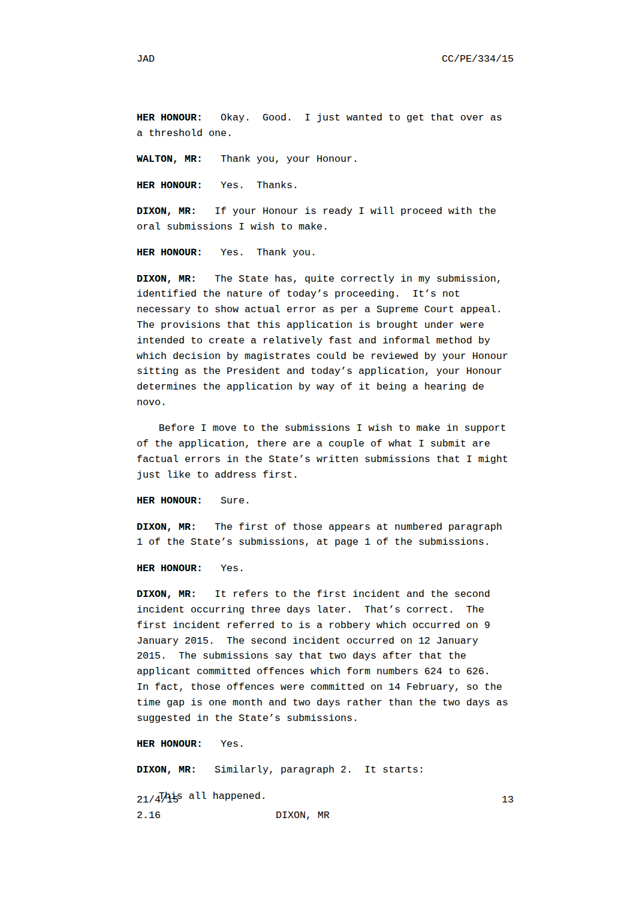JAD
CC/PE/334/15
HER HONOUR: Okay. Good. I just wanted to get that over as a threshold one.
WALTON, MR: Thank you, your Honour.
HER HONOUR: Yes. Thanks.
DIXON, MR: If your Honour is ready I will proceed with the oral submissions I wish to make.
HER HONOUR: Yes. Thank you.
DIXON, MR: The State has, quite correctly in my submission, identified the nature of today’s proceeding. It’s not necessary to show actual error as per a Supreme Court appeal. The provisions that this application is brought under were intended to create a relatively fast and informal method by which decision by magistrates could be reviewed by your Honour sitting as the President and today’s application, your Honour determines the application by way of it being a hearing de novo.
Before I move to the submissions I wish to make in support of the application, there are a couple of what I submit are factual errors in the State’s written submissions that I might just like to address first.
HER HONOUR: Sure.
DIXON, MR: The first of those appears at numbered paragraph 1 of the State’s submissions, at page 1 of the submissions.
HER HONOUR: Yes.
DIXON, MR: It refers to the first incident and the second incident occurring three days later. That’s correct. The first incident referred to is a robbery which occurred on 9 January 2015. The second incident occurred on 12 January 2015. The submissions say that two days after that the applicant committed offences which form numbers 624 to 626. In fact, those offences were committed on 14 February, so the time gap is one month and two days rather than the two days as suggested in the State’s submissions.
HER HONOUR: Yes.
DIXON, MR: Similarly, paragraph 2. It starts:
This all happened.
21/4/15
13
2.16
DIXON, MR